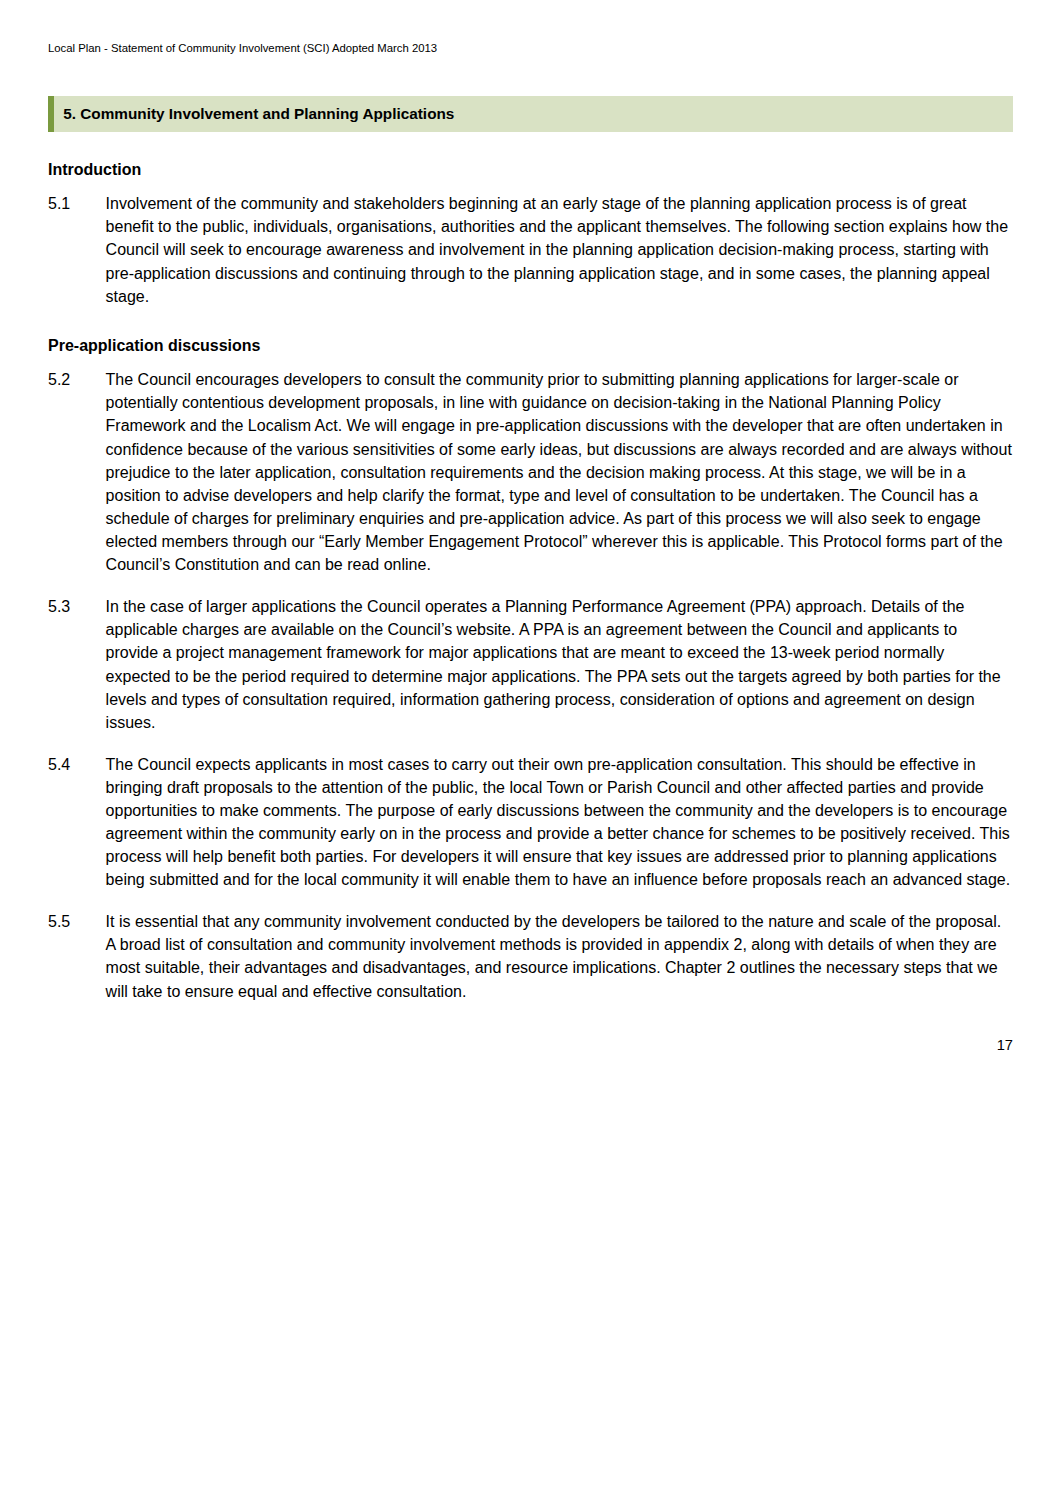Local Plan - Statement of Community Involvement (SCI) Adopted March 2013
5. Community Involvement and Planning Applications
Introduction
5.1
Involvement of the community and stakeholders beginning at an early stage of the planning application process is of great benefit to the public, individuals, organisations, authorities and the applicant themselves. The following section explains how the Council will seek to encourage awareness and involvement in the planning application decision-making process, starting with pre-application discussions and continuing through to the planning application stage, and in some cases, the planning appeal stage.
Pre-application discussions
5.2
The Council encourages developers to consult the community prior to submitting planning applications for larger-scale or potentially contentious development proposals, in line with guidance on decision-taking in the National Planning Policy Framework and the Localism Act. We will engage in pre-application discussions with the developer that are often undertaken in confidence because of the various sensitivities of some early ideas, but discussions are always recorded and are always without prejudice to the later application, consultation requirements and the decision making process. At this stage, we will be in a position to advise developers and help clarify the format, type and level of consultation to be undertaken. The Council has a schedule of charges for preliminary enquiries and pre-application advice. As part of this process we will also seek to engage elected members through our “Early Member Engagement Protocol” wherever this is applicable. This Protocol forms part of the Council’s Constitution and can be read online.
5.3
In the case of larger applications the Council operates a Planning Performance Agreement (PPA) approach. Details of the applicable charges are available on the Council’s website. A PPA is an agreement between the Council and applicants to provide a project management framework for major applications that are meant to exceed the 13-week period normally expected to be the period required to determine major applications. The PPA sets out the targets agreed by both parties for the levels and types of consultation required, information gathering process, consideration of options and agreement on design issues.
5.4
The Council expects applicants in most cases to carry out their own pre-application consultation. This should be effective in bringing draft proposals to the attention of the public, the local Town or Parish Council and other affected parties and provide opportunities to make comments. The purpose of early discussions between the community and the developers is to encourage agreement within the community early on in the process and provide a better chance for schemes to be positively received. This process will help benefit both parties. For developers it will ensure that key issues are addressed prior to planning applications being submitted and for the local community it will enable them to have an influence before proposals reach an advanced stage.
5.5
It is essential that any community involvement conducted by the developers be tailored to the nature and scale of the proposal. A broad list of consultation and community involvement methods is provided in appendix 2, along with details of when they are most suitable, their advantages and disadvantages, and resource implications. Chapter 2 outlines the necessary steps that we will take to ensure equal and effective consultation.
17